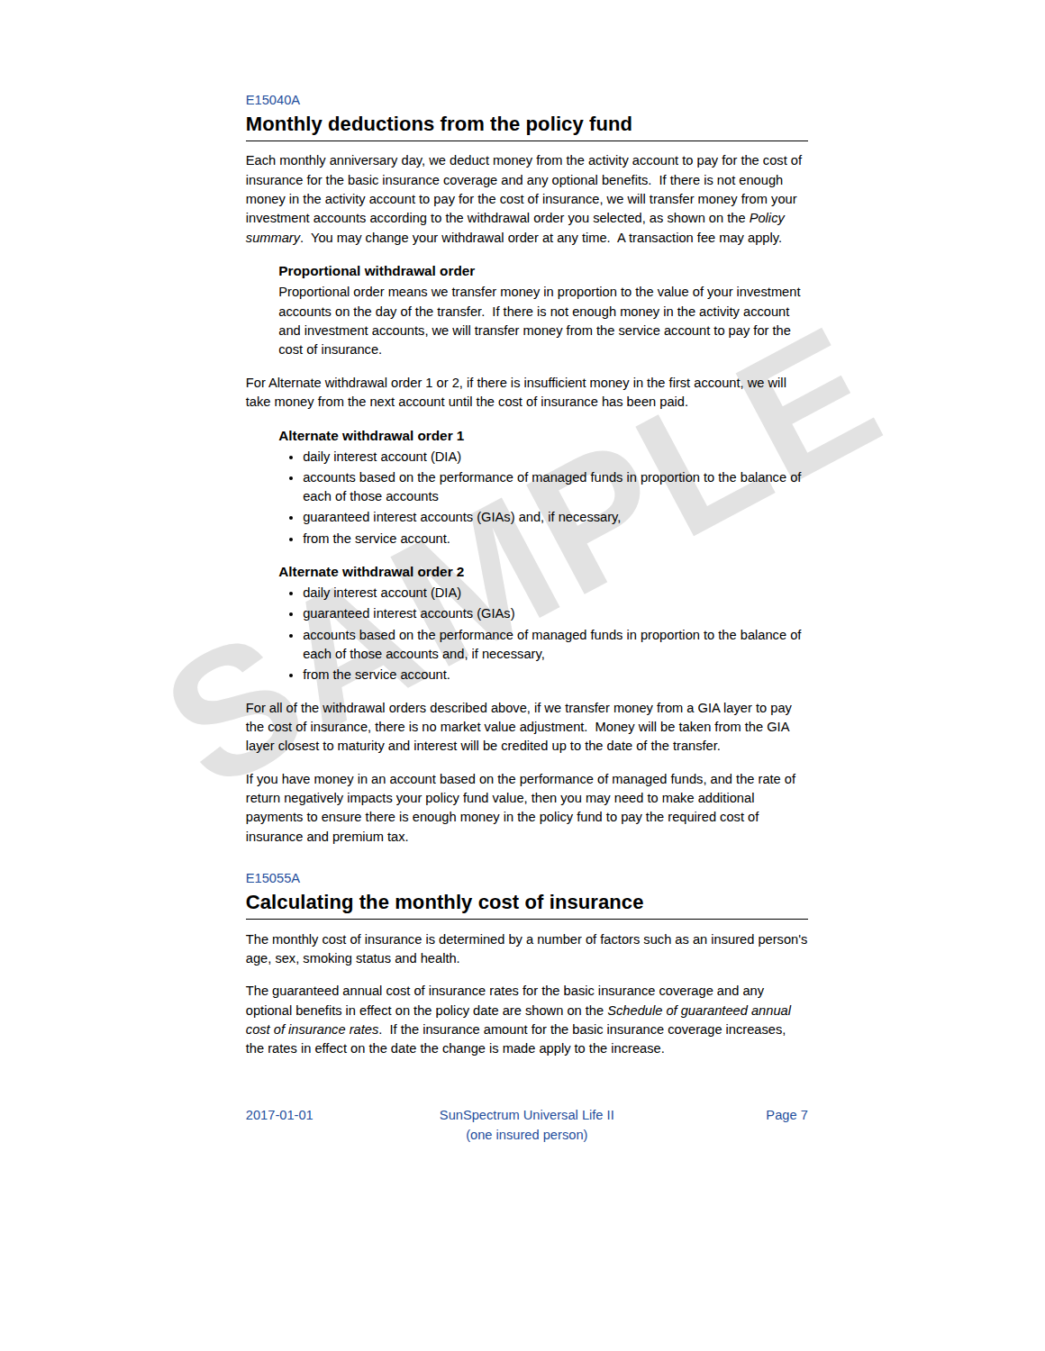SAMPLE
E15040A
Monthly deductions from the policy fund
Each monthly anniversary day, we deduct money from the activity account to pay for the cost of insurance for the basic insurance coverage and any optional benefits. If there is not enough money in the activity account to pay for the cost of insurance, we will transfer money from your investment accounts according to the withdrawal order you selected, as shown on the Policy summary. You may change your withdrawal order at any time. A transaction fee may apply.
Proportional withdrawal order
Proportional order means we transfer money in proportion to the value of your investment accounts on the day of the transfer. If there is not enough money in the activity account and investment accounts, we will transfer money from the service account to pay for the cost of insurance.
For Alternate withdrawal order 1 or 2, if there is insufficient money in the first account, we will take money from the next account until the cost of insurance has been paid.
Alternate withdrawal order 1
daily interest account (DIA)
accounts based on the performance of managed funds in proportion to the balance of each of those accounts
guaranteed interest accounts (GIAs) and, if necessary,
from the service account.
Alternate withdrawal order 2
daily interest account (DIA)
guaranteed interest accounts (GIAs)
accounts based on the performance of managed funds in proportion to the balance of each of those accounts and, if necessary,
from the service account.
For all of the withdrawal orders described above, if we transfer money from a GIA layer to pay the cost of insurance, there is no market value adjustment. Money will be taken from the GIA layer closest to maturity and interest will be credited up to the date of the transfer.
If you have money in an account based on the performance of managed funds, and the rate of return negatively impacts your policy fund value, then you may need to make additional payments to ensure there is enough money in the policy fund to pay the required cost of insurance and premium tax.
E15055A
Calculating the monthly cost of insurance
The monthly cost of insurance is determined by a number of factors such as an insured person's age, sex, smoking status and health.
The guaranteed annual cost of insurance rates for the basic insurance coverage and any optional benefits in effect on the policy date are shown on the Schedule of guaranteed annual cost of insurance rates. If the insurance amount for the basic insurance coverage increases, the rates in effect on the date the change is made apply to the increase.
2017-01-01
SunSpectrum Universal Life II
(one insured person)
Page 7